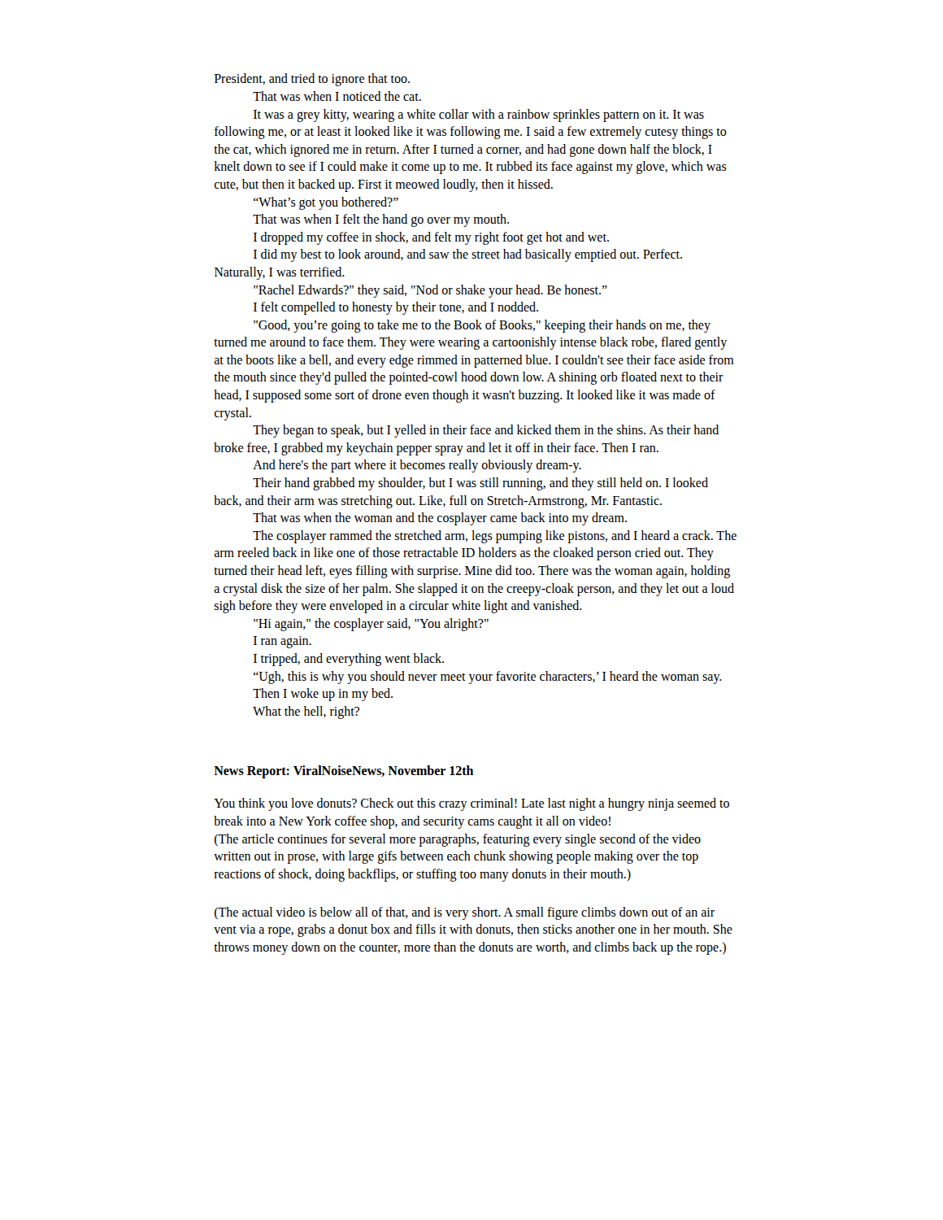President, and tried to ignore that too.
That was when I noticed the cat.
It was a grey kitty, wearing a white collar with a rainbow sprinkles pattern on it. It was following me, or at least it looked like it was following me. I said a few extremely cutesy things to the cat, which ignored me in return. After I turned a corner, and had gone down half the block, I knelt down to see if I could make it come up to me. It rubbed its face against my glove, which was cute, but then it backed up. First it meowed loudly, then it hissed.
“What’s got you bothered?”
That was when I felt the hand go over my mouth.
I dropped my coffee in shock, and felt my right foot get hot and wet.
I did my best to look around, and saw the street had basically emptied out. Perfect. Naturally, I was terrified.
"Rachel Edwards?" they said, "Nod or shake your head. Be honest.”
I felt compelled to honesty by their tone, and I nodded.
"Good, you’re going to take me to the Book of Books," keeping their hands on me, they turned me around to face them. They were wearing a cartoonishly intense black robe, flared gently at the boots like a bell, and every edge rimmed in patterned blue. I couldn't see their face aside from the mouth since they'd pulled the pointed-cowl hood down low. A shining orb floated next to their head, I supposed some sort of drone even though it wasn't buzzing. It looked like it was made of crystal.
They began to speak, but I yelled in their face and kicked them in the shins. As their hand broke free, I grabbed my keychain pepper spray and let it off in their face. Then I ran.
And here's the part where it becomes really obviously dream-y.
Their hand grabbed my shoulder, but I was still running, and they still held on. I looked back, and their arm was stretching out. Like, full on Stretch-Armstrong, Mr. Fantastic.
That was when the woman and the cosplayer came back into my dream.
The cosplayer rammed the stretched arm, legs pumping like pistons, and I heard a crack. The arm reeled back in like one of those retractable ID holders as the cloaked person cried out. They turned their head left, eyes filling with surprise. Mine did too. There was the woman again, holding a crystal disk the size of her palm. She slapped it on the creepy-cloak person, and they let out a loud sigh before they were enveloped in a circular white light and vanished.
"Hi again," the cosplayer said, "You alright?"
I ran again.
I tripped, and everything went black.
“Ugh, this is why you should never meet your favorite characters,’ I heard the woman say.
Then I woke up in my bed.
What the hell, right?
News Report: ViralNoiseNews, November 12th
You think you love donuts? Check out this crazy criminal! Late last night a hungry ninja seemed to break into a New York coffee shop, and security cams caught it all on video!
(The article continues for several more paragraphs, featuring every single second of the video written out in prose, with large gifs between each chunk showing people making over the top reactions of shock, doing backflips, or stuffing too many donuts in their mouth.)
(The actual video is below all of that, and is very short. A small figure climbs down out of an air vent via a rope, grabs a donut box and fills it with donuts, then sticks another one in her mouth. She throws money down on the counter, more than the donuts are worth, and climbs back up the rope.)